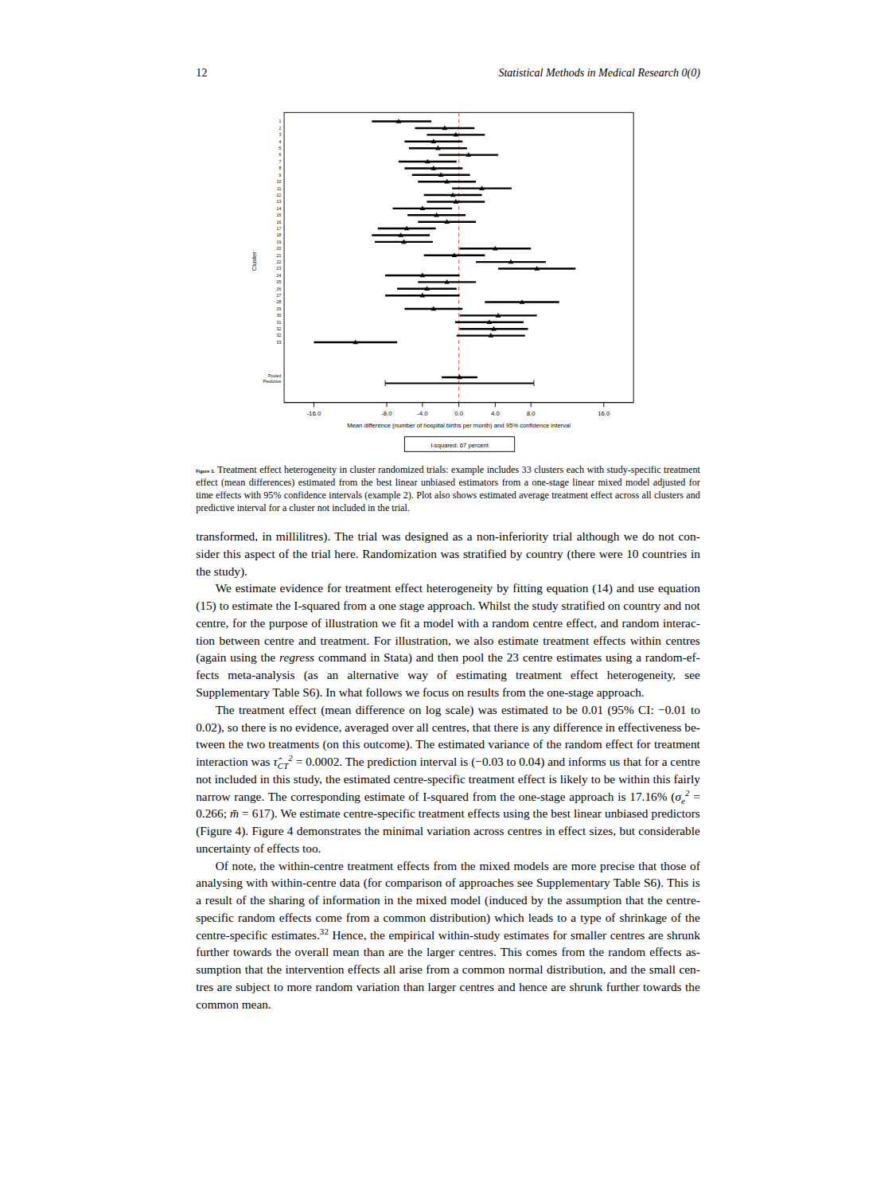12 Statistical Methods in Medical Research 0(0)
Cluster 1 2 3 4 5 6 7 8 9 10 11 12 13 14 15 16 17 18 19 20 21 22 23 24 25 26 27 28 29 30 31 32 32 33 Pooled Predictive -16.0 -8.0 -4.0 0.0 4.0 8.0 16.0 Mean difference (number of hospital births per month) and 95% confidence interval I-squared: 67 percent
Figure 3. Treatment effect heterogeneity in cluster randomized trials: example includes 33 clusters each with study-specific treatment effect (mean differences) estimated from the best linear unbiased estimators from a one-stage linear mixed model adjusted for time effects with 95% confidence intervals (example 2). Plot also shows estimated average treatment effect across all clusters and predictive interval for a cluster not included in the trial.
transformed, in millilitres). The trial was designed as a non-inferiority trial although we do not consider this aspect of the trial here. Randomization was stratified by country (there were 10 countries in the study).
We estimate evidence for treatment effect heterogeneity by fitting equation (14) and use equation (15) to estimate the I-squared from a one stage approach. Whilst the study stratified on country and not centre, for the purpose of illustration we fit a model with a random centre effect, and random interaction between centre and treatment. For illustration, we also estimate treatment effects within centres (again using the regress command in Stata) and then pool the 23 centre estimates using a random-effects meta-analysis (as an alternative way of estimating treatment effect heterogeneity, see Supplementary Table S6). In what follows we focus on results from the one-stage approach.
The treatment effect (mean difference on log scale) was estimated to be 0.01 (95% CI: −0.01 to 0.02), so there is no evidence, averaged over all centres, that there is any difference in effectiveness between the two treatments (on this outcome). The estimated variance of the random effect for treatment interaction was τ̂CT2 = 0.0002. The prediction interval is (−0.03 to 0.04) and informs us that for a centre not included in this study, the estimated centre-specific treatment effect is likely to be within this fairly narrow range. The corresponding estimate of I-squared from the one-stage approach is 17.16% (σe2 = 0.266; m̄ = 617). We estimate centre-specific treatment effects using the best linear unbiased predictors (Figure 4). Figure 4 demonstrates the minimal variation across centres in effect sizes, but considerable uncertainty of effects too.
Of note, the within-centre treatment effects from the mixed models are more precise that those of analysing with within-centre data (for comparison of approaches see Supplementary Table S6). This is a result of the sharing of information in the mixed model (induced by the assumption that the centre-specific random effects come from a common distribution) which leads to a type of shrinkage of the centre-specific estimates.32 Hence, the empirical within-study estimates for smaller centres are shrunk further towards the overall mean than are the larger centres. This comes from the random effects assumption that the intervention effects all arise from a common normal distribution, and the small centres are subject to more random variation than larger centres and hence are shrunk further towards the common mean.